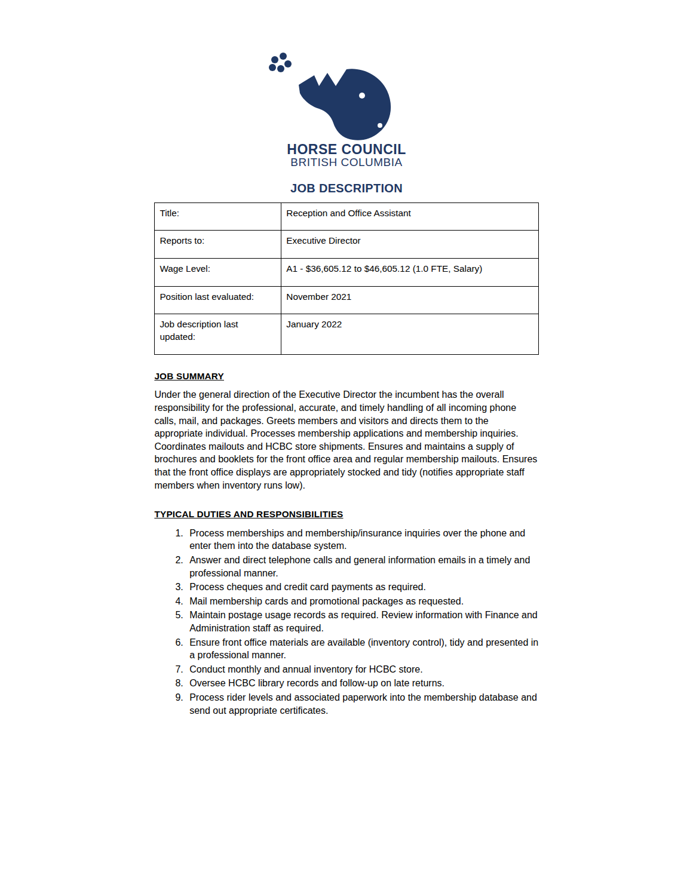HORSE COUNCIL BRITISH COLUMBIA
JOB DESCRIPTION
| Title: | Reception and Office Assistant |
| Reports to: | Executive Director |
| Wage Level: | A1 - $36,605.12 to $46,605.12 (1.0 FTE, Salary) |
| Position last evaluated: | November 2021 |
| Job description last updated: | January 2022 |
JOB SUMMARY
Under the general direction of the Executive Director the incumbent has the overall responsibility for the professional, accurate, and timely handling of all incoming phone calls, mail, and packages. Greets members and visitors and directs them to the appropriate individual. Processes membership applications and membership inquiries. Coordinates mailouts and HCBC store shipments. Ensures and maintains a supply of brochures and booklets for the front office area and regular membership mailouts. Ensures that the front office displays are appropriately stocked and tidy (notifies appropriate staff members when inventory runs low).
TYPICAL DUTIES AND RESPONSIBILITIES
Process memberships and membership/insurance inquiries over the phone and enter them into the database system.
Answer and direct telephone calls and general information emails in a timely and professional manner.
Process cheques and credit card payments as required.
Mail membership cards and promotional packages as requested.
Maintain postage usage records as required. Review information with Finance and Administration staff as required.
Ensure front office materials are available (inventory control), tidy and presented in a professional manner.
Conduct monthly and annual inventory for HCBC store.
Oversee HCBC library records and follow-up on late returns.
Process rider levels and associated paperwork into the membership database and send out appropriate certificates.